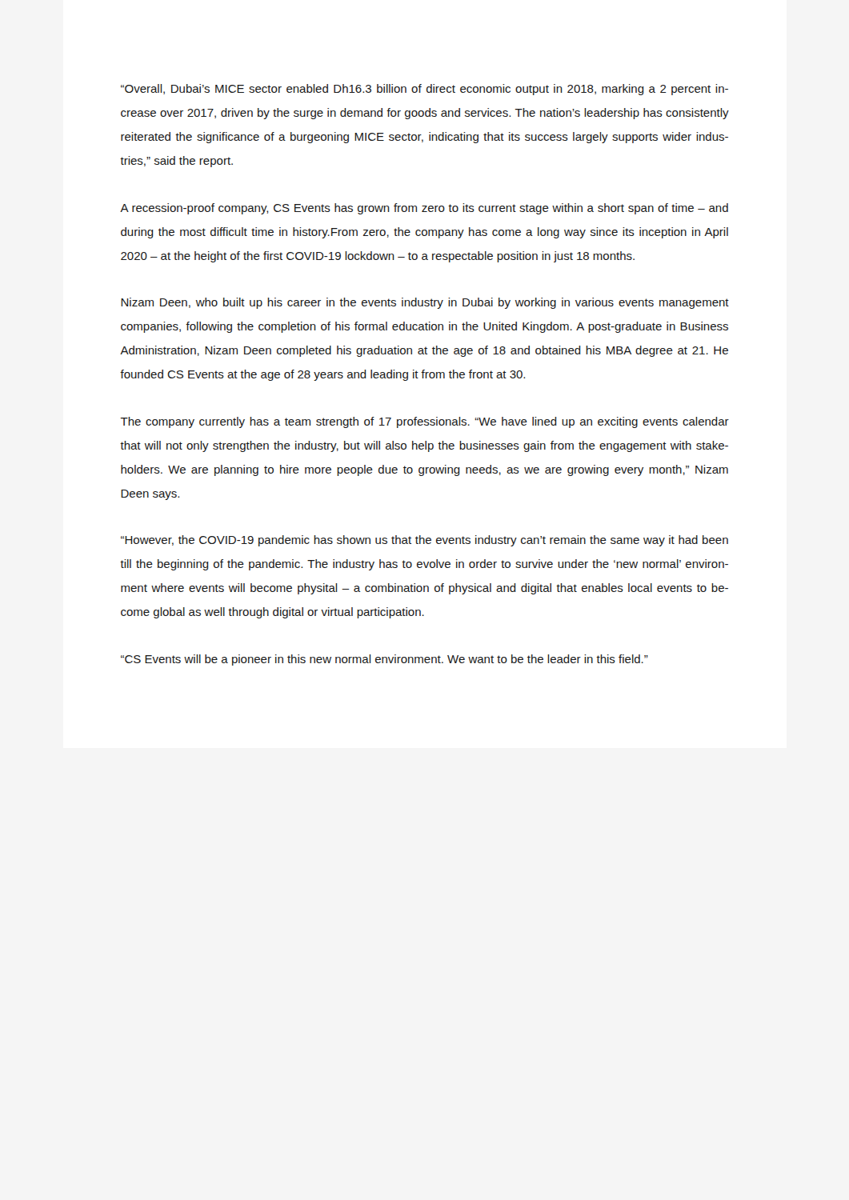“Overall, Dubai’s MICE sector enabled Dh16.3 billion of direct economic output in 2018, marking a 2 percent increase over 2017, driven by the surge in demand for goods and services. The nation’s leadership has consistently reiterated the significance of a burgeoning MICE sector, indicating that its success largely supports wider industries,” said the report.
A recession-proof company, CS Events has grown from zero to its current stage within a short span of time – and during the most difficult time in history.From zero, the company has come a long way since its inception in April 2020 – at the height of the first COVID-19 lockdown – to a respectable position in just 18 months.
Nizam Deen, who built up his career in the events industry in Dubai by working in various events management companies, following the completion of his formal education in the United Kingdom. A post-graduate in Business Administration, Nizam Deen completed his graduation at the age of 18 and obtained his MBA degree at 21. He founded CS Events at the age of 28 years and leading it from the front at 30.
The company currently has a team strength of 17 professionals. “We have lined up an exciting events calendar that will not only strengthen the industry, but will also help the businesses gain from the engagement with stakeholders. We are planning to hire more people due to growing needs, as we are growing every month,” Nizam Deen says.
“However, the COVID-19 pandemic has shown us that the events industry can’t remain the same way it had been till the beginning of the pandemic. The industry has to evolve in order to survive under the ‘new normal’ environment where events will become physital – a combination of physical and digital that enables local events to become global as well through digital or virtual participation.
“CS Events will be a pioneer in this new normal environment. We want to be the leader in this field.”